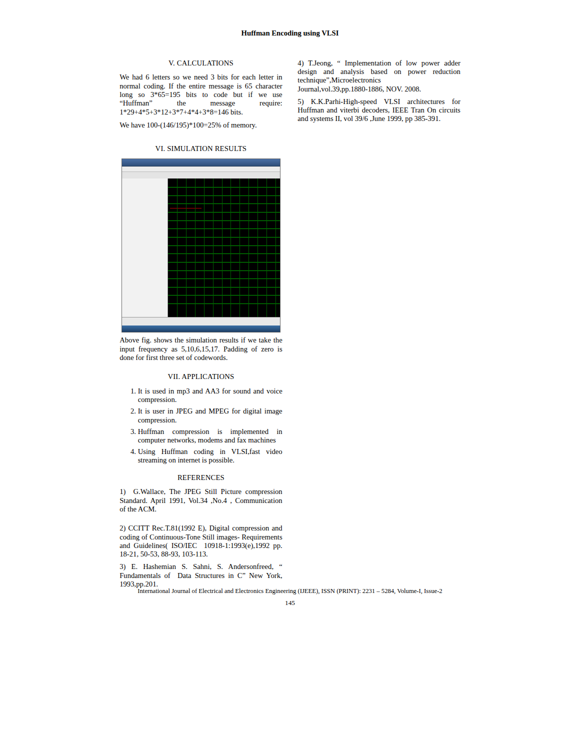Huffman Encoding using VLSI
V. CALCULATIONS
We had 6 letters so we need 3 bits for each letter in normal coding. If the entire message is 65 character long so 3*65=195 bits to code but if we use “Huffman” the message require: 1*29+4*5+3*12+3*7+4*4+3*8=146 bits.
We have 100-(146/195)*100=25% of memory.
VI. SIMULATION RESULTS
Above fig. shows the simulation results if we take the input frequency as 5,10,6,15,17. Padding of zero is done for first three set of codewords.
VII. APPLICATIONS
It is used in mp3 and AA3 for sound and voice compression.
It is user in JPEG and MPEG for digital image compression.
Huffman compression is implemented in computer networks, modems and fax machines
Using Huffman coding in VLSI,fast video streaming on internet is possible.
REFERENCES
1) G.Wallace, The JPEG Still Picture compression Standard. April 1991, Vol.34 ,No.4 , Communication of the ACM.
2) CCITT Rec.T.81(1992 E), Digital compression and coding of Continuous-Tone Still images- Requirements and Guidelines( ISO/IEC 10918-1:1993(e),1992 pp. 18-21, 50-53, 88-93, 103-113.
3) E. Hashemian S. Sahni, S. Andersonfreed, “ Fundamentals of Data Structures in C” New York, 1993,pp.201.
4) T.Jeong, “ Implementation of low power adder design and analysis based on power reduction technique”,Microelectronics Journal,vol.39,pp.1880-1886, NOV. 2008.
5) K.K.Parhi-High-speed VLSI architectures for Huffman and viterbi decoders, IEEE Tran On circuits and systems II, vol 39/6 ,June 1999, pp 385-391.
International Journal of Electrical and Electronics Engineering (IJEEE), ISSN (PRINT): 2231 – 5284, Volume-I, Issue-2
145